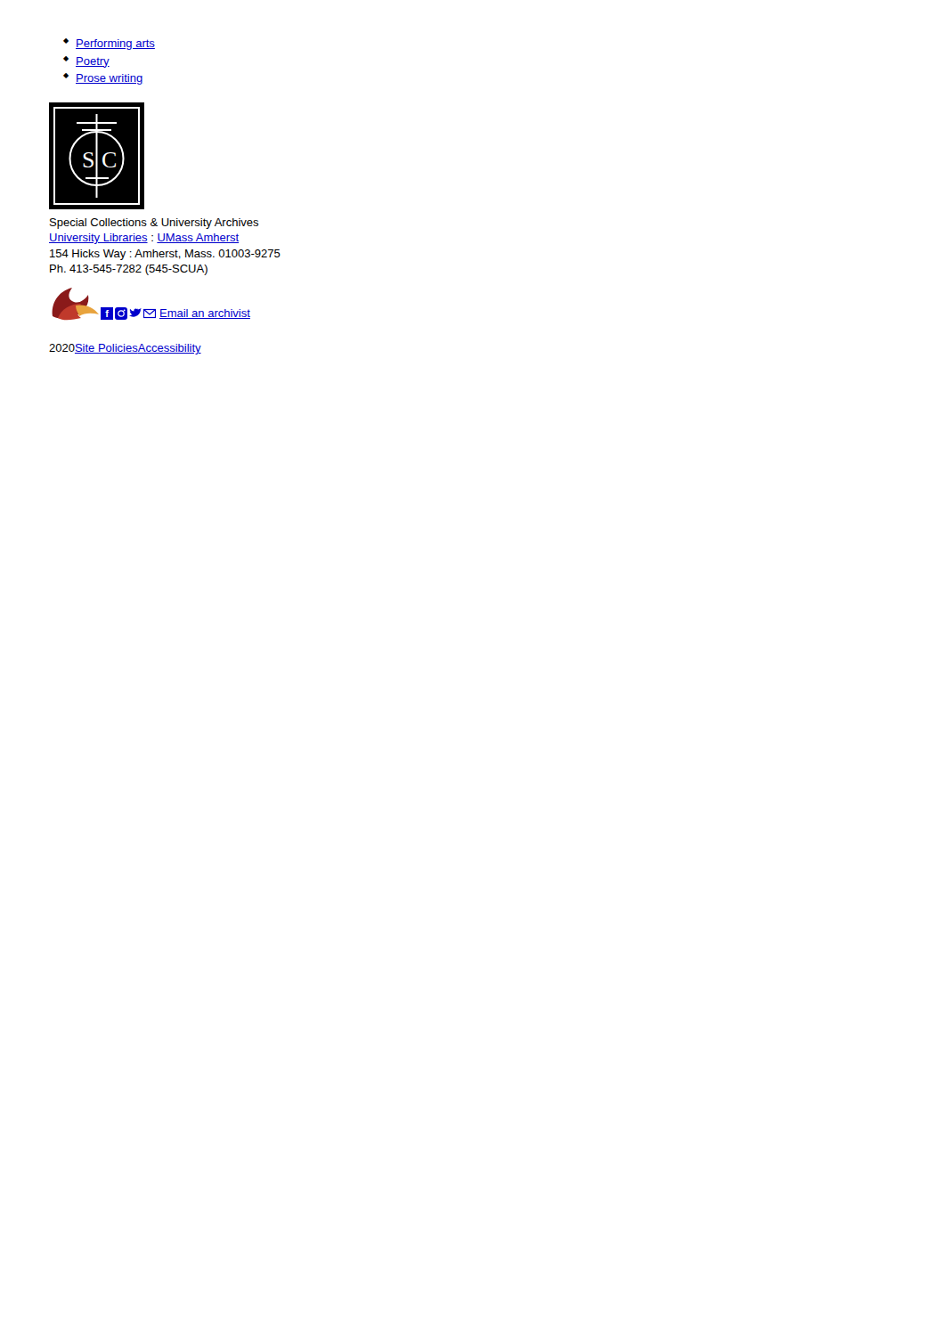Performing arts
Poetry
Prose writing
S C
Special Collections & University Archives
University Libraries : UMass Amherst
154 Hicks Way : Amherst, Mass. 01003-9275
Ph. 413-545-7282 (545-SCUA)
f Email an archivist
2020Site Policies Accessibility